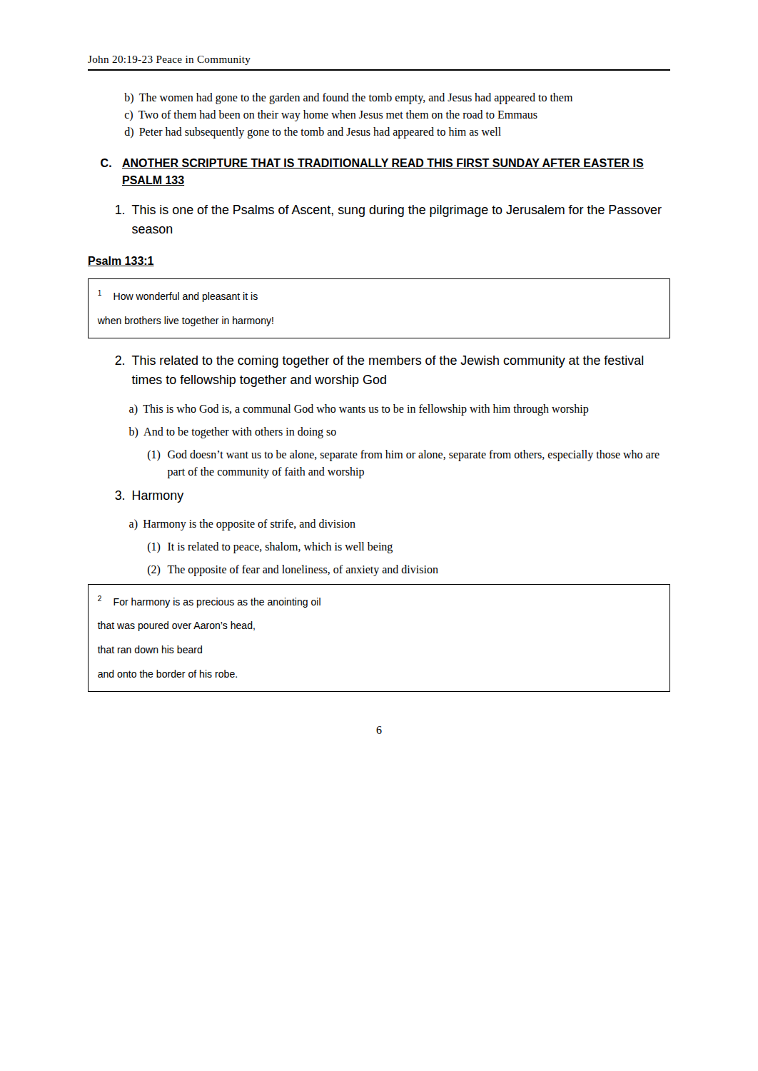John 20:19-23 Peace in Community
b) The women had gone to the garden and found the tomb empty, and Jesus had appeared to them
c) Two of them had been on their way home when Jesus met them on the road to Emmaus
d) Peter had subsequently gone to the tomb and Jesus had appeared to him as well
C. Another Scripture that is traditionally read this first Sunday after Easter is Psalm 133
1. This is one of the Psalms of Ascent, sung during the pilgrimage to Jerusalem for the Passover season
Psalm 133:1
1 How wonderful and pleasant it is
when brothers live together in harmony!
2. This related to the coming together of the members of the Jewish community at the festival times to fellowship together and worship God
a) This is who God is, a communal God who wants us to be in fellowship with him through worship
b) And to be together with others in doing so
(1) God doesn’t want us to be alone, separate from him or alone, separate from others, especially those who are part of the community of faith and worship
3. Harmony
a) Harmony is the opposite of strife, and division
(1) It is related to peace, shalom, which is well being
(2) The opposite of fear and loneliness, of anxiety and division
2 For harmony is as precious as the anointing oil
that was poured over Aaron’s head,
that ran down his beard
and onto the border of his robe.
6